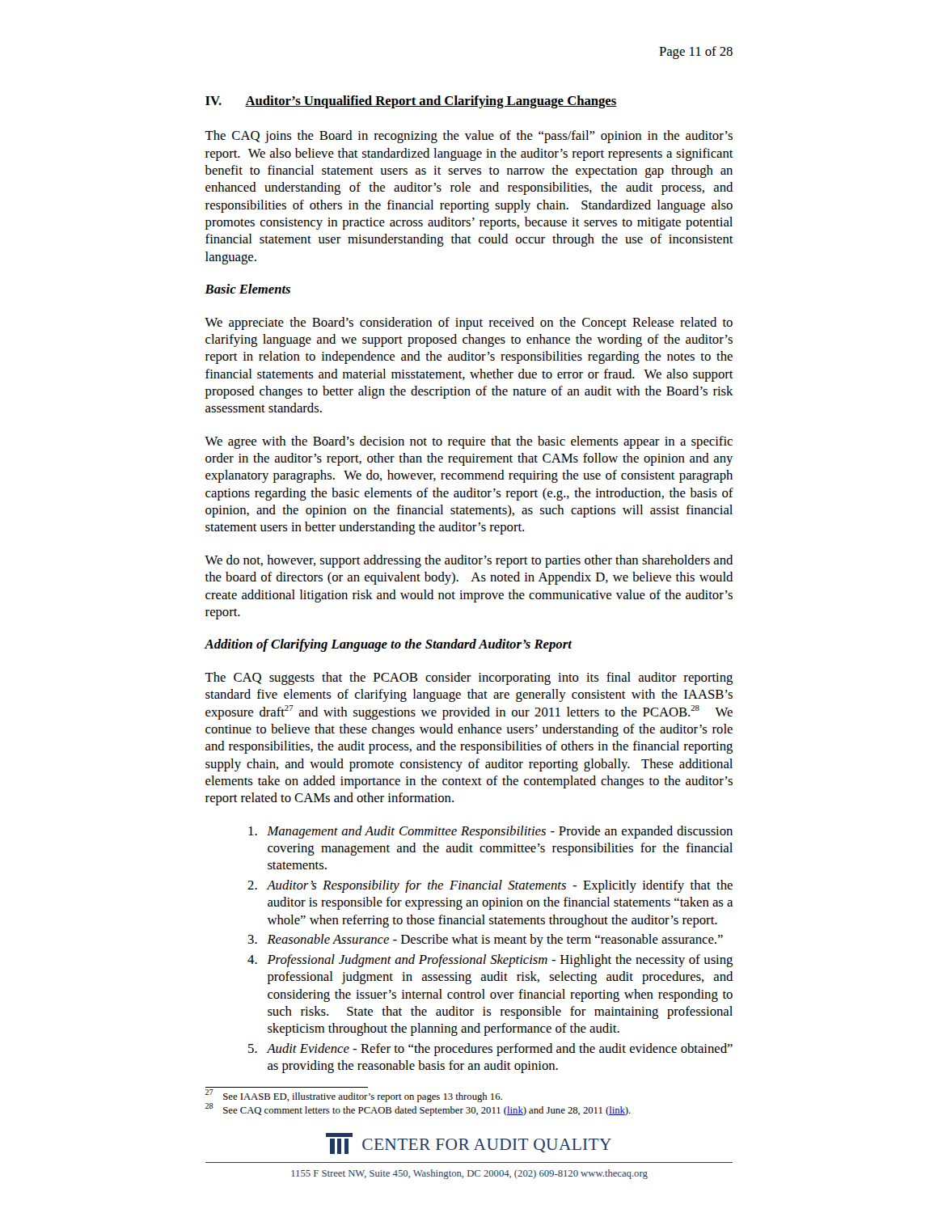Page 11 of 28
IV. Auditor’s Unqualified Report and Clarifying Language Changes
The CAQ joins the Board in recognizing the value of the “pass/fail” opinion in the auditor’s report. We also believe that standardized language in the auditor’s report represents a significant benefit to financial statement users as it serves to narrow the expectation gap through an enhanced understanding of the auditor’s role and responsibilities, the audit process, and responsibilities of others in the financial reporting supply chain. Standardized language also promotes consistency in practice across auditors’ reports, because it serves to mitigate potential financial statement user misunderstanding that could occur through the use of inconsistent language.
Basic Elements
We appreciate the Board’s consideration of input received on the Concept Release related to clarifying language and we support proposed changes to enhance the wording of the auditor’s report in relation to independence and the auditor’s responsibilities regarding the notes to the financial statements and material misstatement, whether due to error or fraud. We also support proposed changes to better align the description of the nature of an audit with the Board’s risk assessment standards.
We agree with the Board’s decision not to require that the basic elements appear in a specific order in the auditor’s report, other than the requirement that CAMs follow the opinion and any explanatory paragraphs. We do, however, recommend requiring the use of consistent paragraph captions regarding the basic elements of the auditor’s report (e.g., the introduction, the basis of opinion, and the opinion on the financial statements), as such captions will assist financial statement users in better understanding the auditor’s report.
We do not, however, support addressing the auditor’s report to parties other than shareholders and the board of directors (or an equivalent body). As noted in Appendix D, we believe this would create additional litigation risk and would not improve the communicative value of the auditor’s report.
Addition of Clarifying Language to the Standard Auditor’s Report
The CAQ suggests that the PCAOB consider incorporating into its final auditor reporting standard five elements of clarifying language that are generally consistent with the IAASB’s exposure draft27 and with suggestions we provided in our 2011 letters to the PCAOB.28 We continue to believe that these changes would enhance users’ understanding of the auditor’s role and responsibilities, the audit process, and the responsibilities of others in the financial reporting supply chain, and would promote consistency of auditor reporting globally. These additional elements take on added importance in the context of the contemplated changes to the auditor’s report related to CAMs and other information.
Management and Audit Committee Responsibilities - Provide an expanded discussion covering management and the audit committee’s responsibilities for the financial statements.
Auditor’s Responsibility for the Financial Statements - Explicitly identify that the auditor is responsible for expressing an opinion on the financial statements “taken as a whole” when referring to those financial statements throughout the auditor’s report.
Reasonable Assurance - Describe what is meant by the term “reasonable assurance.”
Professional Judgment and Professional Skepticism - Highlight the necessity of using professional judgment in assessing audit risk, selecting audit procedures, and considering the issuer’s internal control over financial reporting when responding to such risks. State that the auditor is responsible for maintaining professional skepticism throughout the planning and performance of the audit.
Audit Evidence - Refer to “the procedures performed and the audit evidence obtained” as providing the reasonable basis for an audit opinion.
27 See IAASB ED, illustrative auditor’s report on pages 13 through 16.
28 See CAQ comment letters to the PCAOB dated September 30, 2011 (link) and June 28, 2011 (link).
CENTER FOR AUDIT QUALITY
1155 F Street NW, Suite 450, Washington, DC 20004, (202) 609-8120 www.thecaq.org